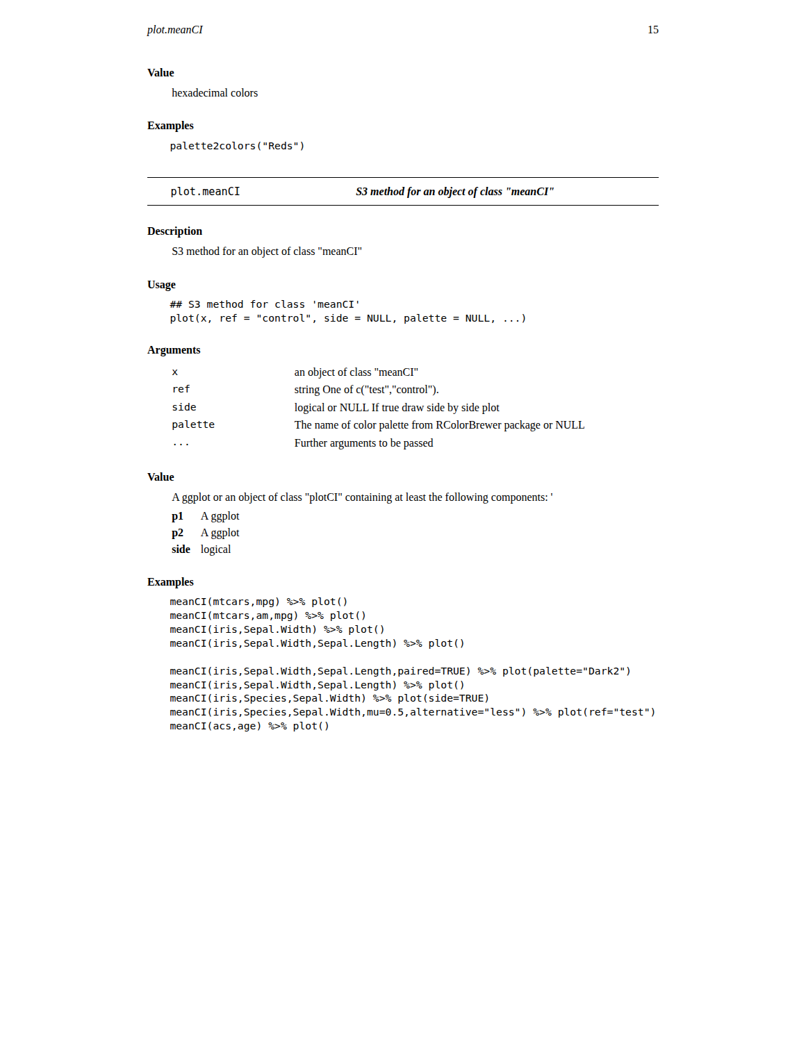plot.meanCI 15
Value
hexadecimal colors
Examples
palette2colors("Reds")
plot.meanCI S3 method for an object of class "meanCI"
Description
S3 method for an object of class "meanCI"
Usage
## S3 method for class 'meanCI'
plot(x, ref = "control", side = NULL, palette = NULL, ...)
Arguments
| x | an object of class "meanCI" |
| ref | string One of c("test","control"). |
| side | logical or NULL If true draw side by side plot |
| palette | The name of color palette from RColorBrewer package or NULL |
| ... | Further arguments to be passed |
Value
A ggplot or an object of class "plotCI" containing at least the following components: '
p1
A ggplot
p2
A ggplot
side
logical
Examples
meanCI(mtcars,mpg) %>% plot()
meanCI(mtcars,am,mpg) %>% plot()
meanCI(iris,Sepal.Width) %>% plot()
meanCI(iris,Sepal.Width,Sepal.Length) %>% plot()

meanCI(iris,Sepal.Width,Sepal.Length,paired=TRUE) %>% plot(palette="Dark2")
meanCI(iris,Sepal.Width,Sepal.Length) %>% plot()
meanCI(iris,Species,Sepal.Width) %>% plot(side=TRUE)
meanCI(iris,Species,Sepal.Width,mu=0.5,alternative="less") %>% plot(ref="test")
meanCI(acs,age) %>% plot()